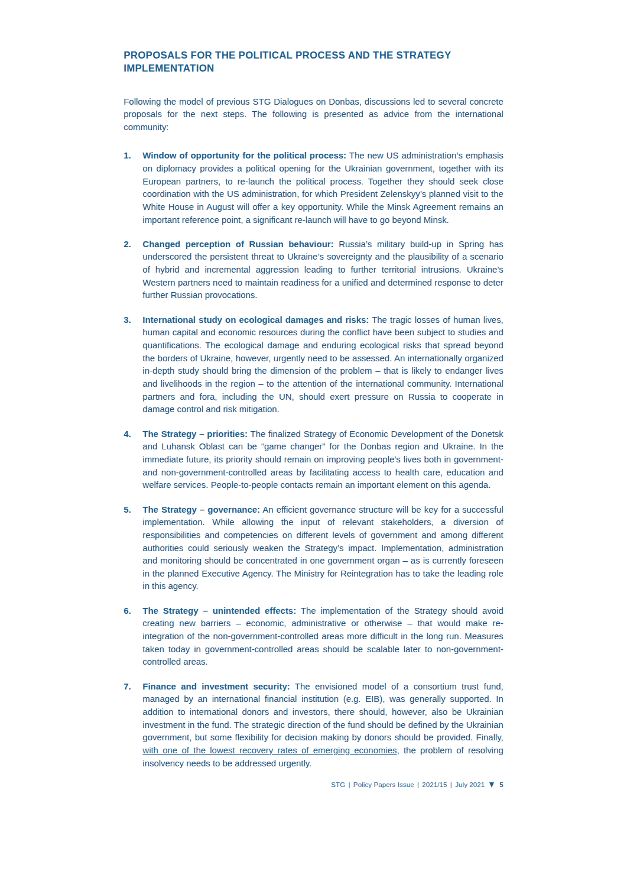Proposals for the political process and the strategy
implementation
Following the model of previous STG Dialogues on Donbas, discussions led to several concrete proposals for the next steps. The following is presented as advice from the international community:
Window of opportunity for the political process: The new US administration’s emphasis on diplomacy provides a political opening for the Ukrainian government, together with its European partners, to re-launch the political process. Together they should seek close coordination with the US administration, for which President Zelenskyy’s planned visit to the White House in August will offer a key opportunity. While the Minsk Agreement remains an important reference point, a significant re-launch will have to go beyond Minsk.
Changed perception of Russian behaviour: Russia’s military build-up in Spring has underscored the persistent threat to Ukraine’s sovereignty and the plausibility of a scenario of hybrid and incremental aggression leading to further territorial intrusions. Ukraine’s Western partners need to maintain readiness for a unified and determined response to deter further Russian provocations.
International study on ecological damages and risks: The tragic losses of human lives, human capital and economic resources during the conflict have been subject to studies and quantifications. The ecological damage and enduring ecological risks that spread beyond the borders of Ukraine, however, urgently need to be assessed. An internationally organized in-depth study should bring the dimension of the problem – that is likely to endanger lives and livelihoods in the region – to the attention of the international community. International partners and fora, including the UN, should exert pressure on Russia to cooperate in damage control and risk mitigation.
The Strategy – priorities: The finalized Strategy of Economic Development of the Donetsk and Luhansk Oblast can be “game changer” for the Donbas region and Ukraine. In the immediate future, its priority should remain on improving people’s lives both in government- and non-government-controlled areas by facilitating access to health care, education and welfare services. People-to-people contacts remain an important element on this agenda.
The Strategy – governance: An efficient governance structure will be key for a successful implementation. While allowing the input of relevant stakeholders, a diversion of responsibilities and competencies on different levels of government and among different authorities could seriously weaken the Strategy’s impact. Implementation, administration and monitoring should be concentrated in one government organ – as is currently foreseen in the planned Executive Agency. The Ministry for Reintegration has to take the leading role in this agency.
The Strategy – unintended effects: The implementation of the Strategy should avoid creating new barriers – economic, administrative or otherwise – that would make re-integration of the non-government-controlled areas more difficult in the long run. Measures taken today in government-controlled areas should be scalable later to non-government-controlled areas.
Finance and investment security: The envisioned model of a consortium trust fund, managed by an international financial institution (e.g. EIB), was generally supported. In addition to international donors and investors, there should, however, also be Ukrainian investment in the fund. The strategic direction of the fund should be defined by the Ukrainian government, but some flexibility for decision making by donors should be provided. Finally, with one of the lowest recovery rates of emerging economies, the problem of resolving insolvency needs to be addressed urgently.
STG | Policy Papers Issue | 2021/15 | July 2021 5